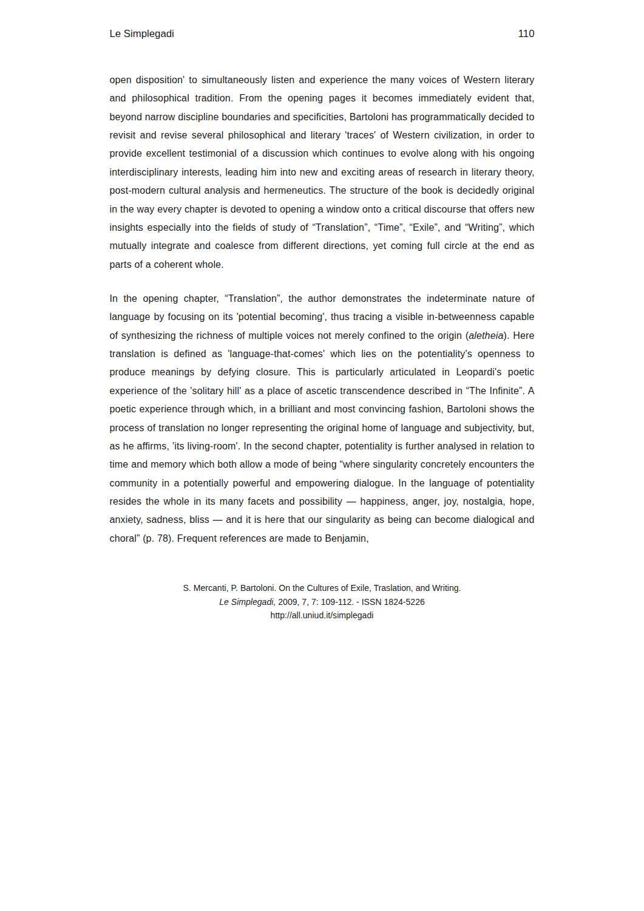Le Simplegadi 110
open disposition' to simultaneously listen and experience the many voices of Western literary and philosophical tradition. From the opening pages it becomes immediately evident that, beyond narrow discipline boundaries and specificities, Bartoloni has programmatically decided to revisit and revise several philosophical and literary 'traces' of Western civilization, in order to provide excellent testimonial of a discussion which continues to evolve along with his ongoing interdisciplinary interests, leading him into new and exciting areas of research in literary theory, post-modern cultural analysis and hermeneutics. The structure of the book is decidedly original in the way every chapter is devoted to opening a window onto a critical discourse that offers new insights especially into the fields of study of “Translation”, “Time”, “Exile”, and “Writing”, which mutually integrate and coalesce from different directions, yet coming full circle at the end as parts of a coherent whole.
In the opening chapter, “Translation”, the author demonstrates the indeterminate nature of language by focusing on its 'potential becoming', thus tracing a visible in-betweenness capable of synthesizing the richness of multiple voices not merely confined to the origin (aletheia). Here translation is defined as 'language-that-comes' which lies on the potentiality's openness to produce meanings by defying closure. This is particularly articulated in Leopardi's poetic experience of the 'solitary hill' as a place of ascetic transcendence described in “The Infinite”. A poetic experience through which, in a brilliant and most convincing fashion, Bartoloni shows the process of translation no longer representing the original home of language and subjectivity, but, as he affirms, 'its living-room'. In the second chapter, potentiality is further analysed in relation to time and memory which both allow a mode of being “where singularity concretely encounters the community in a potentially powerful and empowering dialogue. In the language of potentiality resides the whole in its many facets and possibility — happiness, anger, joy, nostalgia, hope, anxiety, sadness, bliss — and it is here that our singularity as being can become dialogical and choral” (p. 78). Frequent references are made to Benjamin,
S. Mercanti, P. Bartoloni. On the Cultures of Exile, Traslation, and Writing.
Le Simplegadi, 2009, 7, 7: 109-112. - ISSN 1824-5226
http://all.uniud.it/simplegadi